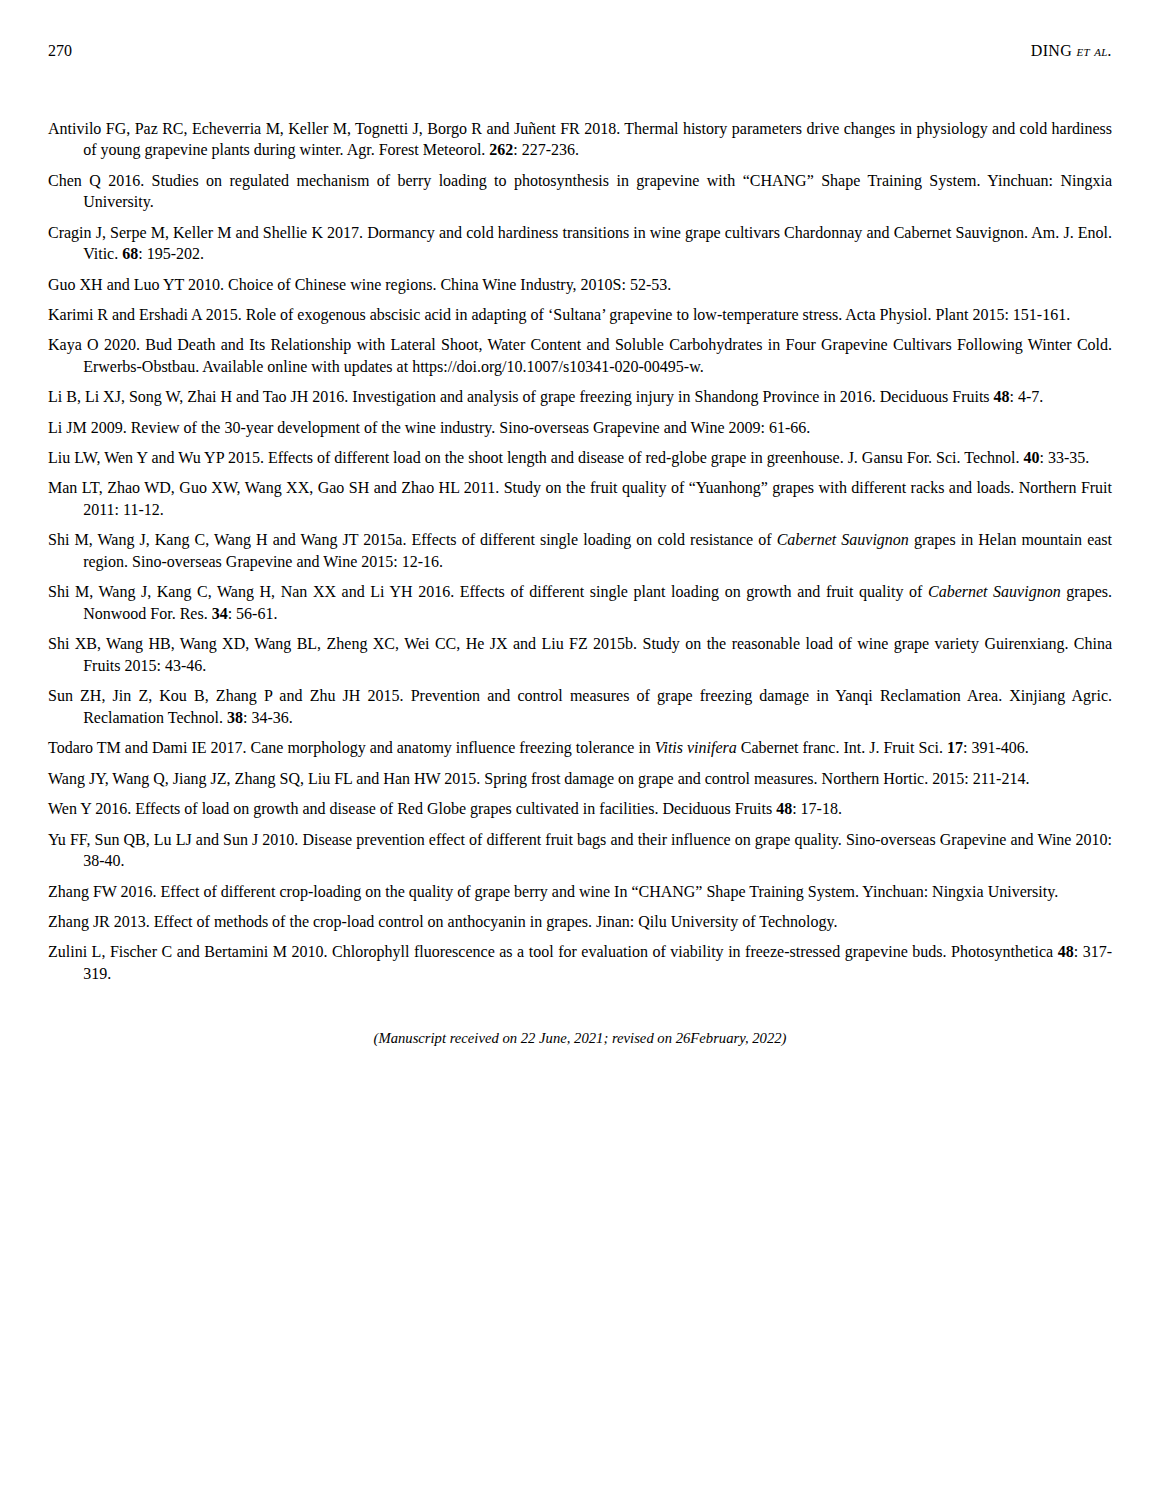270 DING et al.
Antivilo FG, Paz RC, Echeverria M, Keller M, Tognetti J, Borgo R and Juñent FR 2018. Thermal history parameters drive changes in physiology and cold hardiness of young grapevine plants during winter. Agr. Forest Meteorol. 262: 227-236.
Chen Q 2016. Studies on regulated mechanism of berry loading to photosynthesis in grapevine with “CHANG” Shape Training System. Yinchuan: Ningxia University.
Cragin J, Serpe M, Keller M and Shellie K 2017. Dormancy and cold hardiness transitions in wine grape cultivars Chardonnay and Cabernet Sauvignon. Am. J. Enol. Vitic. 68: 195-202.
Guo XH and Luo YT 2010. Choice of Chinese wine regions. China Wine Industry, 2010S: 52-53.
Karimi R and Ershadi A 2015. Role of exogenous abscisic acid in adapting of ‘Sultana’ grapevine to low-temperature stress. Acta Physiol. Plant 2015: 151-161.
Kaya O 2020. Bud Death and Its Relationship with Lateral Shoot, Water Content and Soluble Carbohydrates in Four Grapevine Cultivars Following Winter Cold. Erwerbs-Obstbau. Available online with updates at https://doi.org/10.1007/s10341-020-00495-w.
Li B, Li XJ, Song W, Zhai H and Tao JH 2016. Investigation and analysis of grape freezing injury in Shandong Province in 2016. Deciduous Fruits 48: 4-7.
Li JM 2009. Review of the 30-year development of the wine industry. Sino-overseas Grapevine and Wine 2009: 61-66.
Liu LW, Wen Y and Wu YP 2015. Effects of different load on the shoot length and disease of red-globe grape in greenhouse. J. Gansu For. Sci. Technol. 40: 33-35.
Man LT, Zhao WD, Guo XW, Wang XX, Gao SH and Zhao HL 2011. Study on the fruit quality of “Yuanhong” grapes with different racks and loads. Northern Fruit 2011: 11-12.
Shi M, Wang J, Kang C, Wang H and Wang JT 2015a. Effects of different single loading on cold resistance of Cabernet Sauvignon grapes in Helan mountain east region. Sino-overseas Grapevine and Wine 2015: 12-16.
Shi M, Wang J, Kang C, Wang H, Nan XX and Li YH 2016. Effects of different single plant loading on growth and fruit quality of Cabernet Sauvignon grapes. Nonwood For. Res. 34: 56-61.
Shi XB, Wang HB, Wang XD, Wang BL, Zheng XC, Wei CC, He JX and Liu FZ 2015b. Study on the reasonable load of wine grape variety Guirenxiang. China Fruits 2015: 43-46.
Sun ZH, Jin Z, Kou B, Zhang P and Zhu JH 2015. Prevention and control measures of grape freezing damage in Yanqi Reclamation Area. Xinjiang Agric. Reclamation Technol. 38: 34-36.
Todaro TM and Dami IE 2017. Cane morphology and anatomy influence freezing tolerance in Vitis vinifera Cabernet franc. Int. J. Fruit Sci. 17: 391-406.
Wang JY, Wang Q, Jiang JZ, Zhang SQ, Liu FL and Han HW 2015. Spring frost damage on grape and control measures. Northern Hortic. 2015: 211-214.
Wen Y 2016. Effects of load on growth and disease of Red Globe grapes cultivated in facilities. Deciduous Fruits 48: 17-18.
Yu FF, Sun QB, Lu LJ and Sun J 2010. Disease prevention effect of different fruit bags and their influence on grape quality. Sino-overseas Grapevine and Wine 2010: 38-40.
Zhang FW 2016. Effect of different crop-loading on the quality of grape berry and wine In “CHANG” Shape Training System. Yinchuan: Ningxia University.
Zhang JR 2013. Effect of methods of the crop-load control on anthocyanin in grapes. Jinan: Qilu University of Technology.
Zulini L, Fischer C and Bertamini M 2010. Chlorophyll fluorescence as a tool for evaluation of viability in freeze-stressed grapevine buds. Photosynthetica 48: 317-319.
(Manuscript received on 22 June, 2021; revised on 26February, 2022)